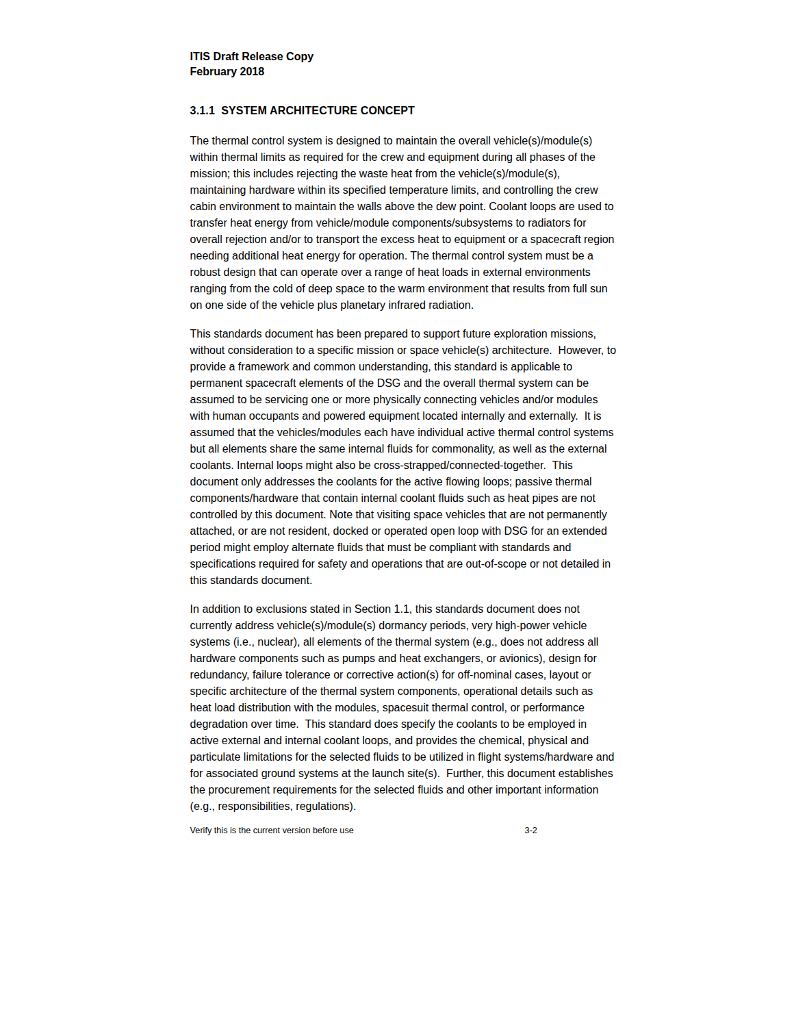ITIS Draft Release Copy
February 2018
3.1.1 SYSTEM ARCHITECTURE CONCEPT
The thermal control system is designed to maintain the overall vehicle(s)/module(s) within thermal limits as required for the crew and equipment during all phases of the mission; this includes rejecting the waste heat from the vehicle(s)/module(s), maintaining hardware within its specified temperature limits, and controlling the crew cabin environment to maintain the walls above the dew point. Coolant loops are used to transfer heat energy from vehicle/module components/subsystems to radiators for overall rejection and/or to transport the excess heat to equipment or a spacecraft region needing additional heat energy for operation. The thermal control system must be a robust design that can operate over a range of heat loads in external environments ranging from the cold of deep space to the warm environment that results from full sun on one side of the vehicle plus planetary infrared radiation.
This standards document has been prepared to support future exploration missions, without consideration to a specific mission or space vehicle(s) architecture. However, to provide a framework and common understanding, this standard is applicable to permanent spacecraft elements of the DSG and the overall thermal system can be assumed to be servicing one or more physically connecting vehicles and/or modules with human occupants and powered equipment located internally and externally. It is assumed that the vehicles/modules each have individual active thermal control systems but all elements share the same internal fluids for commonality, as well as the external coolants. Internal loops might also be cross-strapped/connected-together. This document only addresses the coolants for the active flowing loops; passive thermal components/hardware that contain internal coolant fluids such as heat pipes are not controlled by this document. Note that visiting space vehicles that are not permanently attached, or are not resident, docked or operated open loop with DSG for an extended period might employ alternate fluids that must be compliant with standards and specifications required for safety and operations that are out-of-scope or not detailed in this standards document.
In addition to exclusions stated in Section 1.1, this standards document does not currently address vehicle(s)/module(s) dormancy periods, very high-power vehicle systems (i.e., nuclear), all elements of the thermal system (e.g., does not address all hardware components such as pumps and heat exchangers, or avionics), design for redundancy, failure tolerance or corrective action(s) for off-nominal cases, layout or specific architecture of the thermal system components, operational details such as heat load distribution with the modules, spacesuit thermal control, or performance degradation over time. This standard does specify the coolants to be employed in active external and internal coolant loops, and provides the chemical, physical and particulate limitations for the selected fluids to be utilized in flight systems/hardware and for associated ground systems at the launch site(s). Further, this document establishes the procurement requirements for the selected fluids and other important information (e.g., responsibilities, regulations).
Verify this is the current version before use 3-2